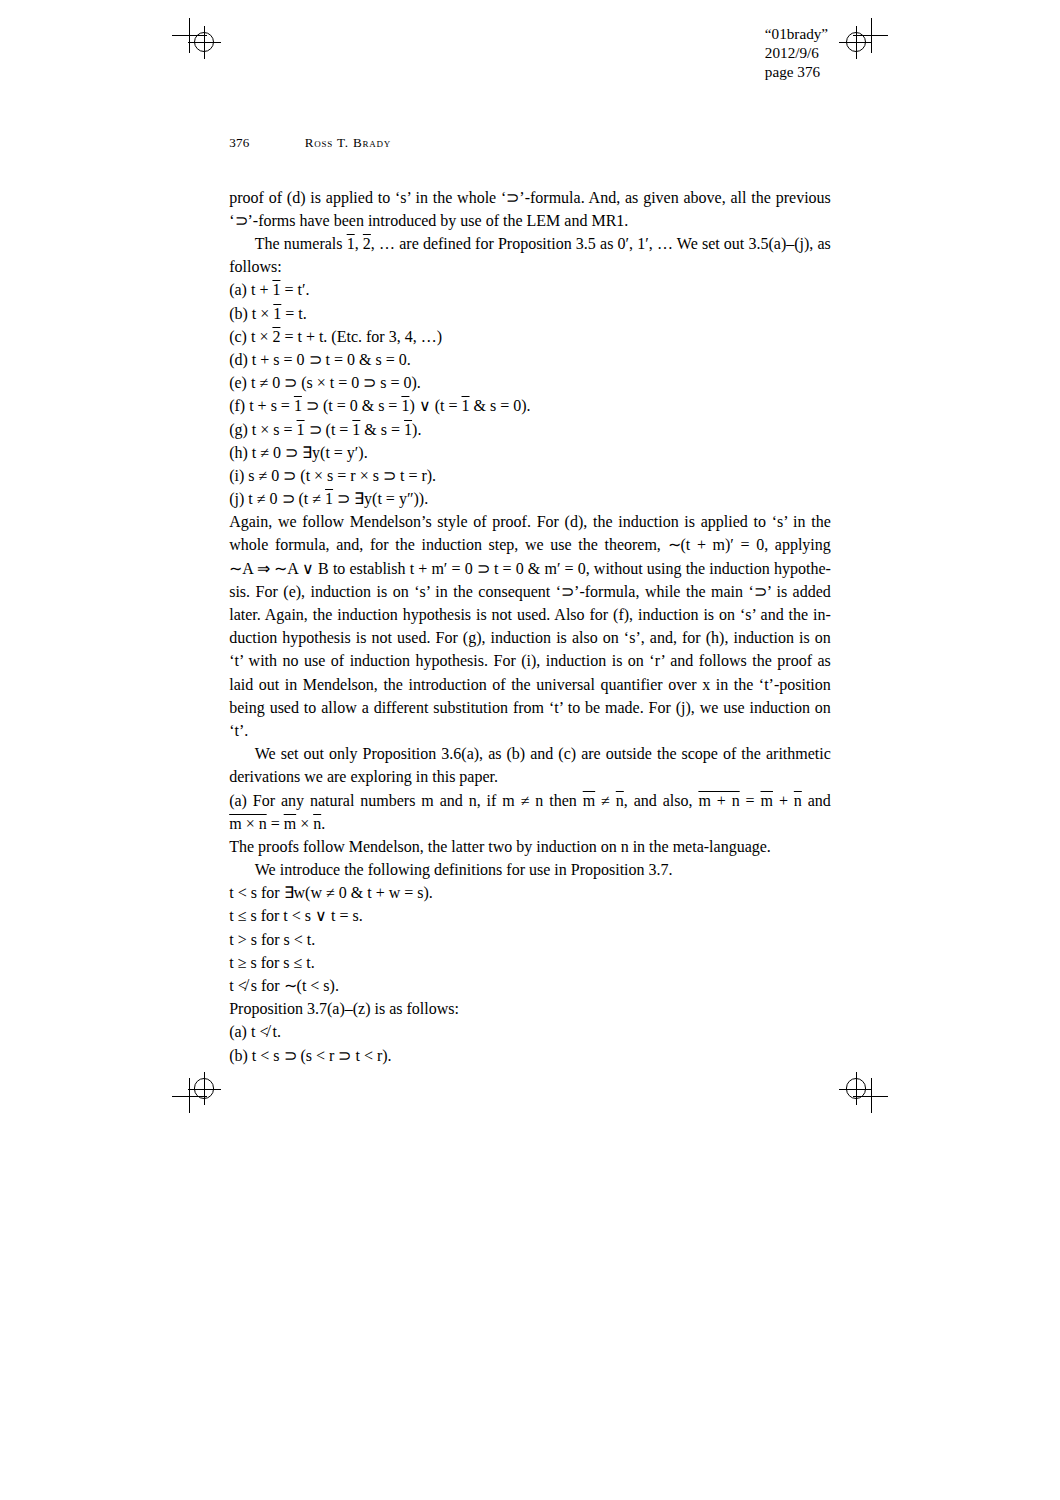“01brady”
2012/9/6
page 376
376 Ross T. Brady
proof of (d) is applied to ‘s’ in the whole ‘⊃’-formula. And, as given above, all the previous ‘⊃’-forms have been introduced by use of the LEM and MR1.
The numerals 1, 2, … are defined for Proposition 3.5 as 0′, 1′, … We set out 3.5(a)–(j), as follows:
(a) t + 1 = t′.
(b) t × 1 = t.
(c) t × 2 = t + t. (Etc. for 3, 4, …)
(d) t + s = 0 ⊃ t = 0 & s = 0.
(e) t ≠ 0 ⊃ (s × t = 0 ⊃ s = 0).
(f) t + s = 1 ⊃ (t = 0 & s = 1) ∨ (t = 1 & s = 0).
(g) t × s = 1 ⊃ (t = 1 & s = 1).
(h) t ≠ 0 ⊃ ∃y(t = y′).
(i) s ≠ 0 ⊃ (t × s = r × s ⊃ t = r).
(j) t ≠ 0 ⊃ (t ≠ 1 ⊃ ∃y(t = y″)).
Again, we follow Mendelson’s style of proof. For (d), the induction is applied to ‘s’ in the whole formula, and, for the induction step, we use the theorem, ∼(t + m)′ = 0, applying ∼A ⇒ ∼A ∨ B to establish t + m′ = 0 ⊃ t = 0 & m′ = 0, without using the induction hypothesis. For (e), induction is on ‘s’ in the consequent ‘⊃’-formula, while the main ‘⊃’ is added later. Again, the induction hypothesis is not used. Also for (f), induction is on ‘s’ and the induction hypothesis is not used. For (g), induction is also on ‘s’, and, for (h), induction is on ‘t’ with no use of induction hypothesis. For (i), induction is on ‘r’ and follows the proof as laid out in Mendelson, the introduction of the universal quantifier over x in the ‘t’-position being used to allow a different substitution from ‘t’ to be made. For (j), we use induction on ‘t’.
We set out only Proposition 3.6(a), as (b) and (c) are outside the scope of the arithmetic derivations we are exploring in this paper.
(a) For any natural numbers m and n, if m ≠ n then m ≠ n, and also, m + n = m + n and m × n = m × n.
The proofs follow Mendelson, the latter two by induction on n in the meta-language.
We introduce the following definitions for use in Proposition 3.7.
t < s for ∃w(w ≠ 0 & t + w = s).
t ≤ s for t < s ∨ t = s.
t > s for s < t.
t ≥ s for s ≤ t.
t ≮ s for ∼(t < s).
Proposition 3.7(a)–(z) is as follows:
(a) t ≮ t.
(b) t < s ⊃ (s < r ⊃ t < r).